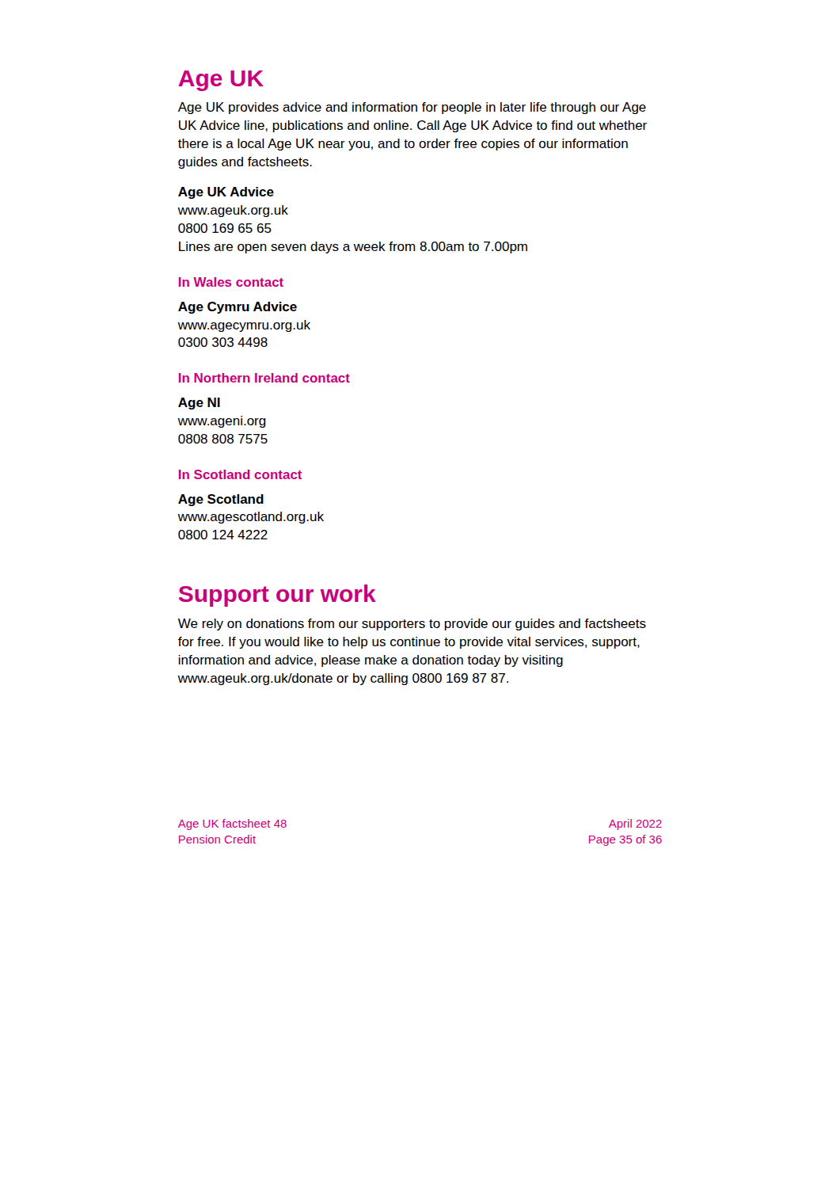Age UK
Age UK provides advice and information for people in later life through our Age UK Advice line, publications and online. Call Age UK Advice to find out whether there is a local Age UK near you, and to order free copies of our information guides and factsheets.
Age UK Advice www.ageuk.org.uk 0800 169 65 65 Lines are open seven days a week from 8.00am to 7.00pm
In Wales contact
Age Cymru Advice www.agecymru.org.uk 0300 303 4498
In Northern Ireland contact
Age NI www.ageni.org 0808 808 7575
In Scotland contact
Age Scotland www.agescotland.org.uk 0800 124 4222
Support our work
We rely on donations from our supporters to provide our guides and factsheets for free. If you would like to help us continue to provide vital services, support, information and advice, please make a donation today by visiting www.ageuk.org.uk/donate or by calling 0800 169 87 87.
Age UK factsheet 48
April 2022
Pension Credit
Page 35 of 36